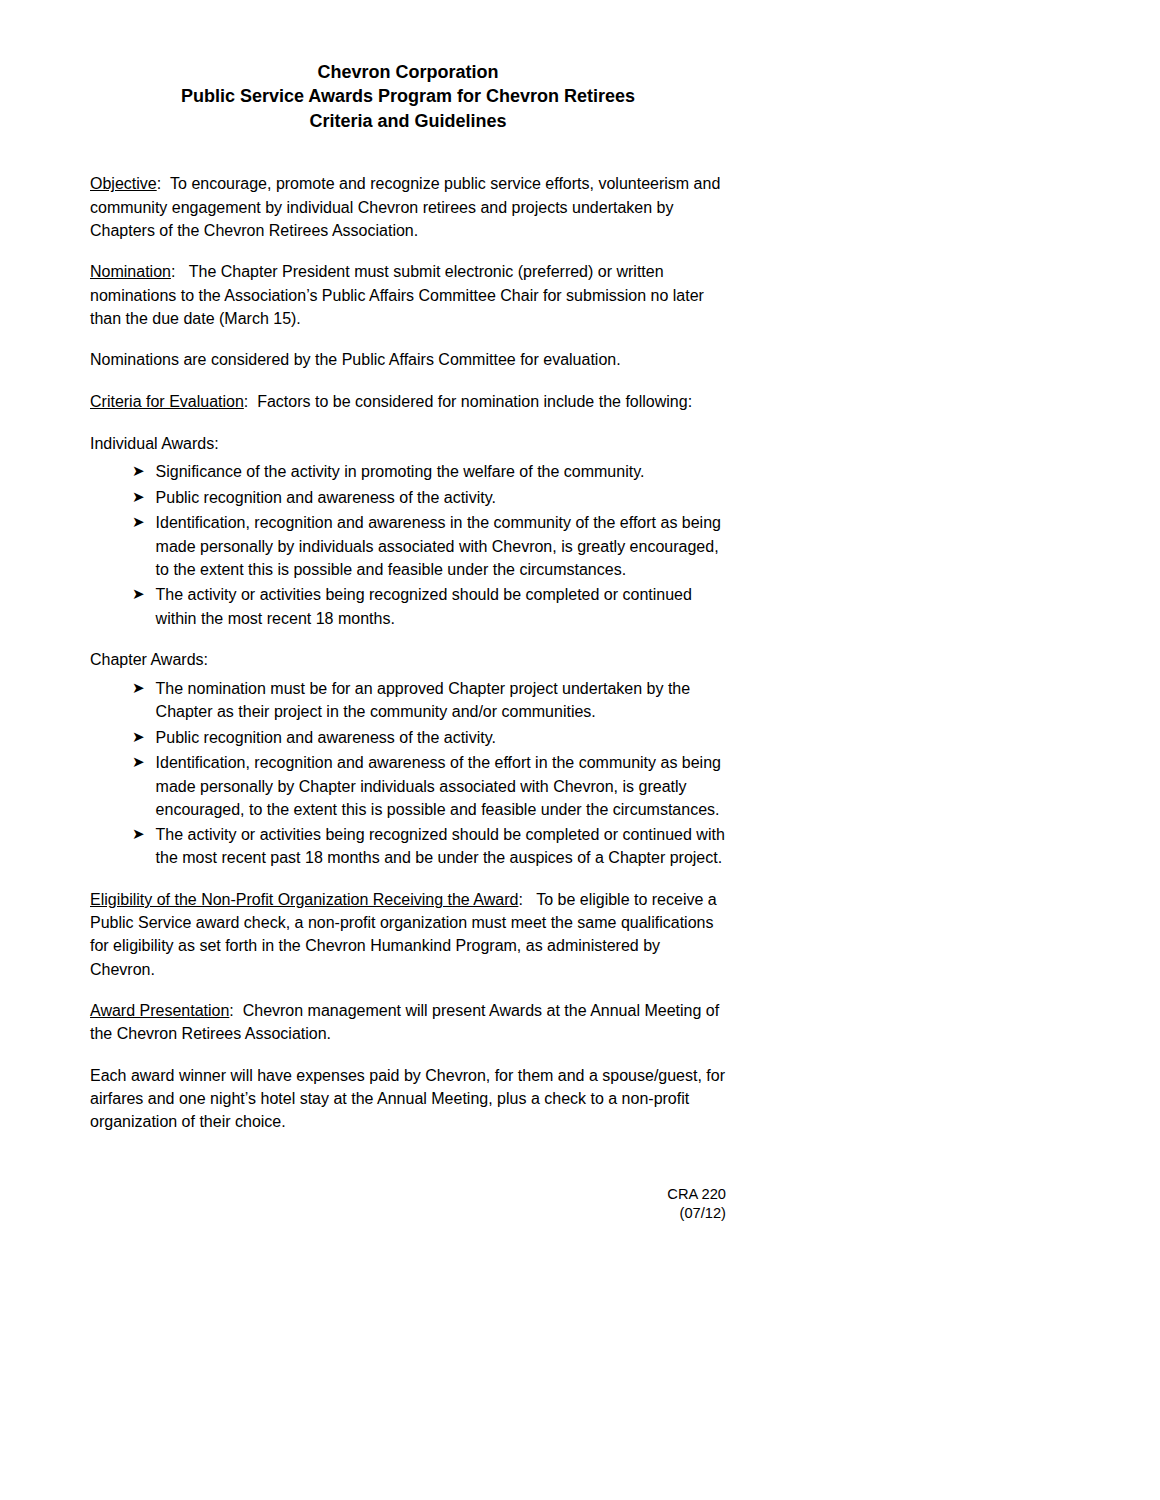Chevron Corporation
Public Service Awards Program for Chevron Retirees
Criteria and Guidelines
Objective: To encourage, promote and recognize public service efforts, volunteerism and community engagement by individual Chevron retirees and projects undertaken by Chapters of the Chevron Retirees Association.
Nomination: The Chapter President must submit electronic (preferred) or written nominations to the Association’s Public Affairs Committee Chair for submission no later than the due date (March 15).
Nominations are considered by the Public Affairs Committee for evaluation.
Criteria for Evaluation: Factors to be considered for nomination include the following:
Individual Awards:
Significance of the activity in promoting the welfare of the community.
Public recognition and awareness of the activity.
Identification, recognition and awareness in the community of the effort as being made personally by individuals associated with Chevron, is greatly encouraged, to the extent this is possible and feasible under the circumstances.
The activity or activities being recognized should be completed or continued within the most recent 18 months.
Chapter Awards:
The nomination must be for an approved Chapter project undertaken by the Chapter as their project in the community and/or communities.
Public recognition and awareness of the activity.
Identification, recognition and awareness of the effort in the community as being made personally by Chapter individuals associated with Chevron, is greatly encouraged, to the extent this is possible and feasible under the circumstances.
The activity or activities being recognized should be completed or continued with the most recent past 18 months and be under the auspices of a Chapter project.
Eligibility of the Non-Profit Organization Receiving the Award: To be eligible to receive a Public Service award check, a non-profit organization must meet the same qualifications for eligibility as set forth in the Chevron Humankind Program, as administered by Chevron.
Award Presentation: Chevron management will present Awards at the Annual Meeting of the Chevron Retirees Association.
Each award winner will have expenses paid by Chevron, for them and a spouse/guest, for airfares and one night’s hotel stay at the Annual Meeting, plus a check to a non-profit organization of their choice.
CRA 220
(07/12)